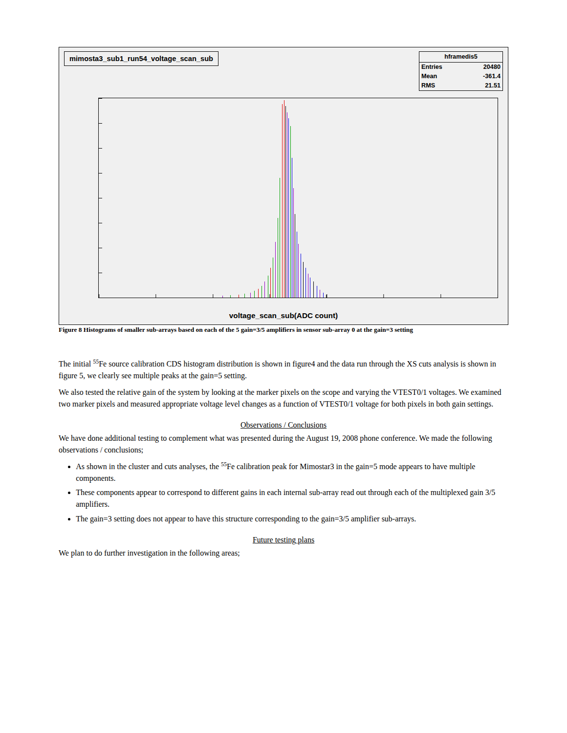mimosta3_sub1_run54_voltage_scan_sub
hframedis5
| Entries | 20480 |
| Mean | -361.4 |
| RMS | 21.51 |
0
100
200
300
400
500
600
700
800
-700
-600
-500
-400
-300
-200
-100
0
voltage_scan_sub(ADC count)
Figure 8 Histograms of smaller sub-arrays based on each of the 5 gain=3/5 amplifiers in sensor sub-array 0 at the gain=3 setting
The initial 55Fe source calibration CDS histogram distribution is shown in figure4 and the data run through the XS cuts analysis is shown in figure 5, we clearly see multiple peaks at the gain=5 setting.
We also tested the relative gain of the system by looking at the marker pixels on the scope and varying the VTEST0/1 voltages. We examined two marker pixels and measured appropriate voltage level changes as a function of VTEST0/1 voltage for both pixels in both gain settings.
Observations / Conclusions
We have done additional testing to complement what was presented during the August 19, 2008 phone conference. We made the following observations / conclusions;
As shown in the cluster and cuts analyses, the 55Fe calibration peak for Mimostar3 in the gain=5 mode appears to have multiple components.
These components appear to correspond to different gains in each internal sub-array read out through each of the multiplexed gain 3/5 amplifiers.
The gain=3 setting does not appear to have this structure corresponding to the gain=3/5 amplifier sub-arrays.
Future testing plans
We plan to do further investigation in the following areas;